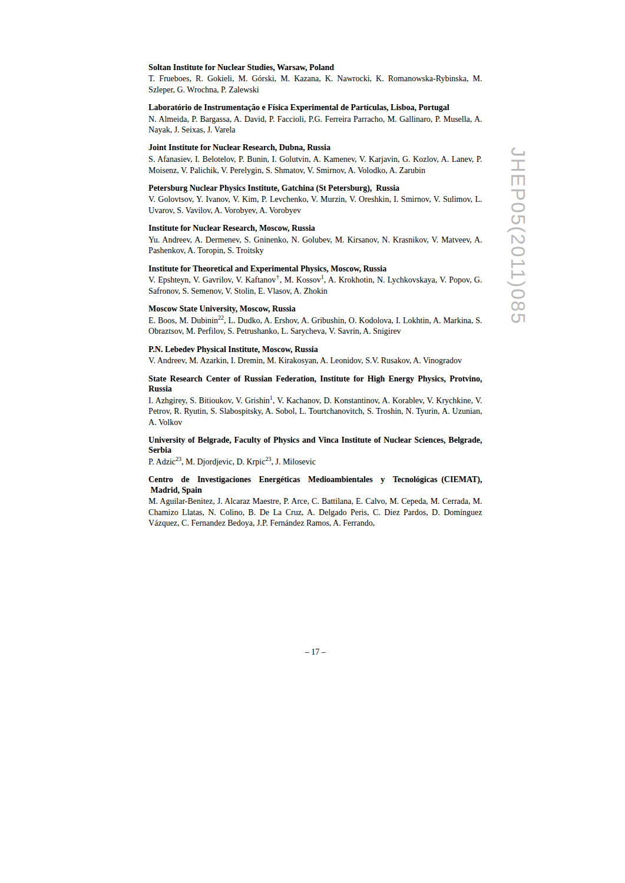JHEP05(2011)085
Soltan Institute for Nuclear Studies, Warsaw, Poland
T. Frueboes, R. Gokieli, M. Górski, M. Kazana, K. Nawrocki, K. Romanowska-Rybinska, M. Szleper, G. Wrochna, P. Zalewski
Laboratório de Instrumentação e Física Experimental de Partículas, Lisboa, Portugal
N. Almeida, P. Bargassa, A. David, P. Faccioli, P.G. Ferreira Parracho, M. Gallinaro, P. Musella, A. Nayak, J. Seixas, J. Varela
Joint Institute for Nuclear Research, Dubna, Russia
S. Afanasiev, I. Belotelov, P. Bunin, I. Golutvin, A. Kamenev, V. Karjavin, G. Kozlov, A. Lanev, P. Moisenz, V. Palichik, V. Perelygin, S. Shmatov, V. Smirnov, A. Volodko, A. Zarubin
Petersburg Nuclear Physics Institute, Gatchina (St Petersburg), Russia
V. Golovtsov, Y. Ivanov, V. Kim, P. Levchenko, V. Murzin, V. Oreshkin, I. Smirnov, V. Sulimov, L. Uvarov, S. Vavilov, A. Vorobyev, A. Vorobyev
Institute for Nuclear Research, Moscow, Russia
Yu. Andreev, A. Dermenev, S. Gninenko, N. Golubev, M. Kirsanov, N. Krasnikov, V. Matveev, A. Pashenkov, A. Toropin, S. Troitsky
Institute for Theoretical and Experimental Physics, Moscow, Russia
V. Epshteyn, V. Gavrilov, V. Kaftanov†, M. Kossov1, A. Krokhotin, N. Lychkovskaya, V. Popov, G. Safronov, S. Semenov, V. Stolin, E. Vlasov, A. Zhokin
Moscow State University, Moscow, Russia
E. Boos, M. Dubinin22, L. Dudko, A. Ershov, A. Gribushin, O. Kodolova, I. Lokhtin, A. Markina, S. Obraztsov, M. Perfilov, S. Petrushanko, L. Sarycheva, V. Savrin, A. Snigirev
P.N. Lebedev Physical Institute, Moscow, Russia
V. Andreev, M. Azarkin, I. Dremin, M. Kirakosyan, A. Leonidov, S.V. Rusakov, A. Vinogradov
State Research Center of Russian Federation, Institute for High Energy Physics, Protvino, Russia
I. Azhgirey, S. Bitioukov, V. Grishin1, V. Kachanov, D. Konstantinov, A. Korablev, V. Krychkine, V. Petrov, R. Ryutin, S. Slabospitsky, A. Sobol, L. Tourtchanovitch, S. Troshin, N. Tyurin, A. Uzunian, A. Volkov
University of Belgrade, Faculty of Physics and Vinca Institute of Nuclear Sciences, Belgrade, Serbia
P. Adzic23, M. Djordjevic, D. Krpic23, J. Milosevic
Centro de Investigaciones Energéticas Medioambientales y Tecnológicas (CIEMAT), Madrid, Spain
M. Aguilar-Benitez, J. Alcaraz Maestre, P. Arce, C. Battilana, E. Calvo, M. Cepeda, M. Cerrada, M. Chamizo Llatas, N. Colino, B. De La Cruz, A. Delgado Peris, C. Diez Pardos, D. Domínguez Vázquez, C. Fernandez Bedoya, J.P. Fernández Ramos, A. Ferrando,
– 17 –